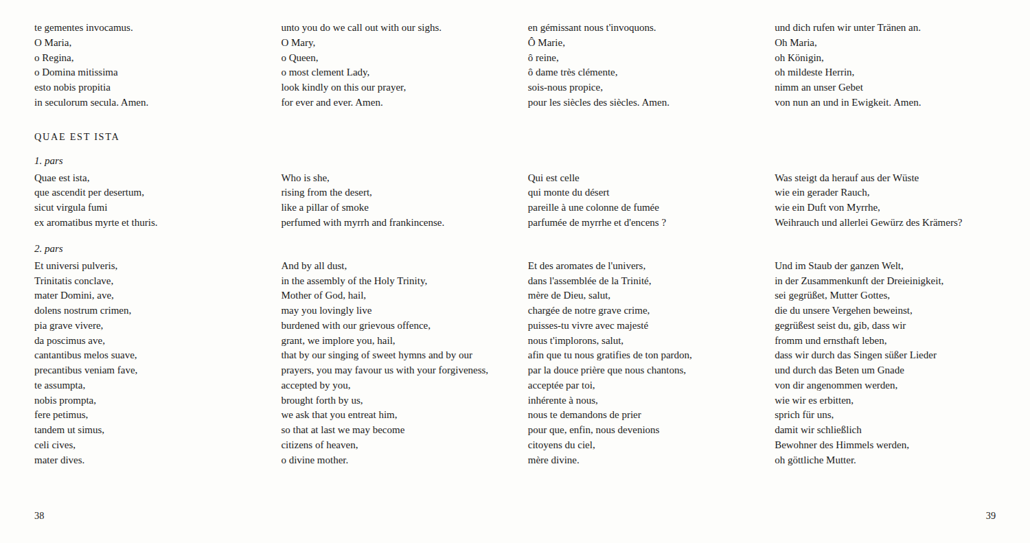te gementes invocamus.
O Maria,
o Regina,
o Domina mitissima
esto nobis propitia
in seculorum secula. Amen.
Quae est ista
1. pars
Quae est ista,
que ascendit per desertum,
sicut virgula fumi
ex aromatibus myrte et thuris.
2. pars
Et universi pulveris,
Trinitatis conclave,
mater Domini, ave,
dolens nostrum crimen,
pia grave vivere,
da poscimus ave,
cantantibus melos suave,
precantibus veniam fave,
te assumpta,
nobis prompta,
fere petimus,
tandem ut simus,
celi cives,
mater dives.
unto you do we call out with our sighs.
O Mary,
o Queen,
o most clement Lady,
look kindly on this our prayer,
for ever and ever. Amen.
Quae est ista
1. pars
Who is she,
rising from the desert,
like a pillar of smoke
perfumed with myrrh and frankincense.
2. pars
And by all dust,
in the assembly of the Holy Trinity,
Mother of God, hail,
may you lovingly live
burdened with our grievous offence,
grant, we implore you, hail,
that by our singing of sweet hymns and by our
prayers, you may favour us with your forgiveness,
accepted by you,
brought forth by us,
we ask that you entreat him,
so that at last we may become
citizens of heaven,
o divine mother.
en gémissant nous t'invoquons.
Ô Marie,
ô reine,
ô dame très clémente,
sois-nous propice,
pour les siècles des siècles. Amen.
Quae est ista
1. pars
Qui est celle
qui monte du désert
pareille à une colonne de fumée
parfumée de myrrhe et d'encens ?
2. pars
Et des aromates de l'univers,
dans l'assemblée de la Trinité,
mère de Dieu, salut,
chargée de notre grave crime,
puisses-tu vivre avec majesté
nous t'implorons, salut,
afin que tu nous gratifies de ton pardon,
par la douce prière que nous chantons,
acceptée par toi,
inhérente à nous,
nous te demandons de prier
pour que, enfin, nous devenions
citoyens du ciel,
mère divine.
und dich rufen wir unter Tränen an.
Oh Maria,
oh Königin,
oh mildeste Herrin,
nimm an unser Gebet
von nun an und in Ewigkeit. Amen.
Quae est ista
1. pars
Was steigt da herauf aus der Wüste
wie ein gerader Rauch,
wie ein Duft von Myrrhe,
Weihrauch und allerlei Gewürz des Krämers?
2. pars
Und im Staub der ganzen Welt,
in der Zusammenkunft der Dreieinigkeit,
sei gegrüßet, Mutter Gottes,
die du unsere Vergehen beweinst,
gegrüßest seist du, gib, dass wir
fromm und ernsthaft leben,
dass wir durch das Singen süßer Lieder
und durch das Beten um Gnade
von dir angenommen werden,
wie wir es erbitten,
sprich für uns,
damit wir schließlich
Bewohner des Himmels werden,
oh göttliche Mutter.
38 39